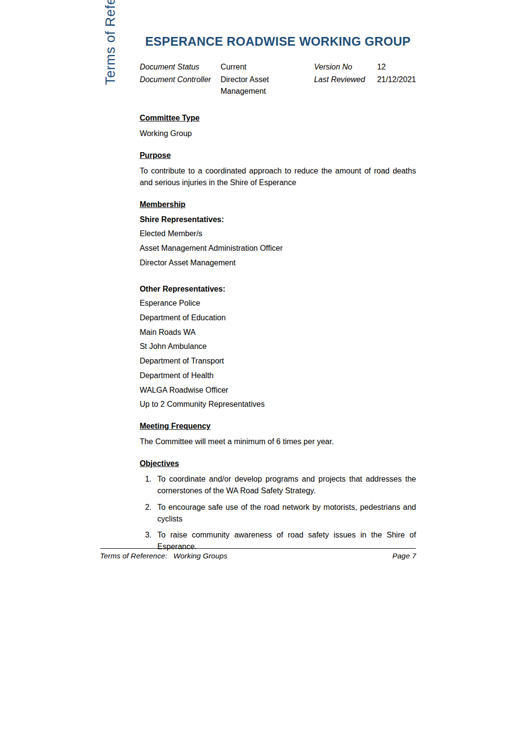Terms of Reference
Esperance Roadwise Working Group
| Document Status | Current | Version No | 12 |
| Document Controller | Director Asset Management | Last Reviewed | 21/12/2021 |
Committee Type
Working Group
Purpose
To contribute to a coordinated approach to reduce the amount of road deaths and serious injuries in the Shire of Esperance
Membership
Shire Representatives:
Elected Member/s
Asset Management Administration Officer
Director Asset Management
Other Representatives:
Esperance Police
Department of Education
Main Roads WA
St John Ambulance
Department of Transport
Department of Health
WALGA Roadwise Officer
Up to 2 Community Representatives
Meeting Frequency
The Committee will meet a minimum of 6 times per year.
Objectives
To coordinate and/or develop programs and projects that addresses the cornerstones of the WA Road Safety Strategy.
To encourage safe use of the road network by motorists, pedestrians and cyclists
To raise community awareness of road safety issues in the Shire of Esperance.
Terms of Reference: Working Groups Page 7